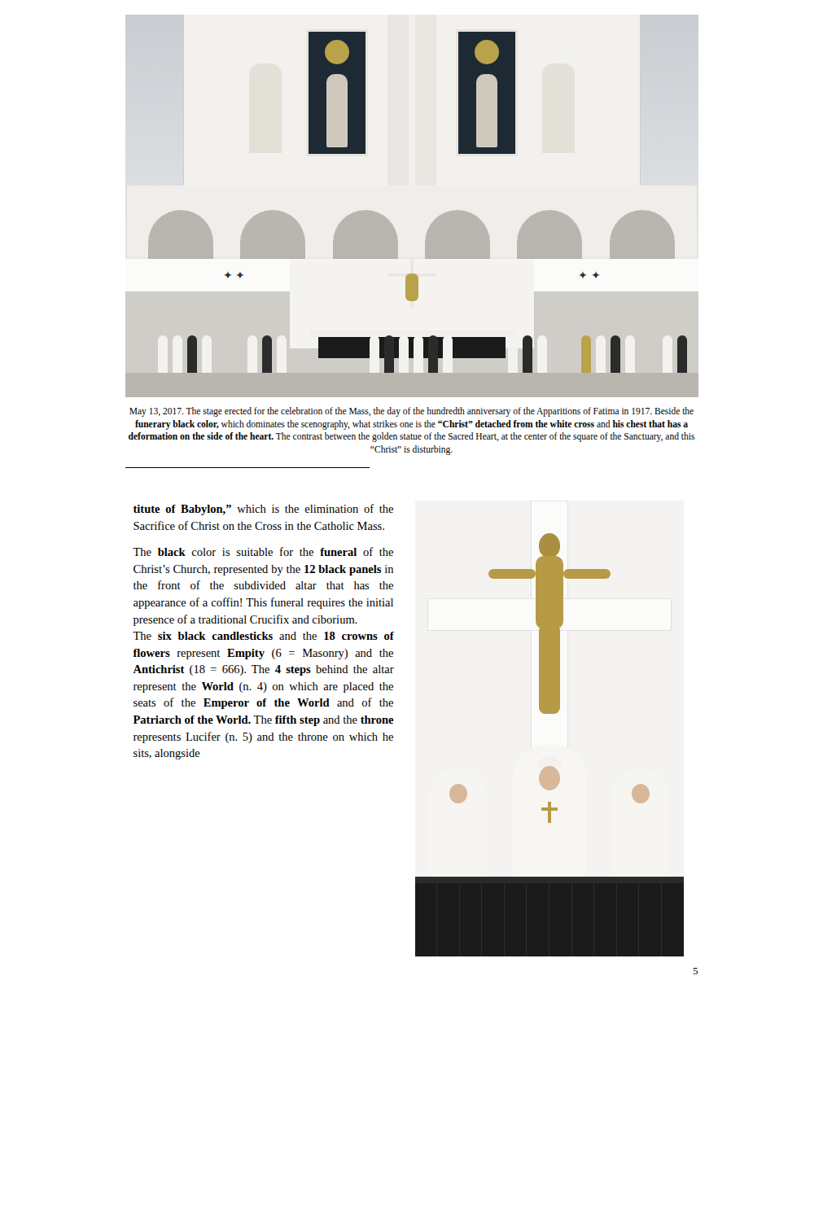✦ ✦
✦ ✦
May 13, 2017. The stage erected for the celebration of the Mass, the day of the hundredth anniversary of the Apparitions of Fatima in 1917. Beside the funerary black color, which dominates the scenography, what strikes one is the “Christ” detached from the white cross and his chest that has a deformation on the side of the heart. The contrast between the golden statue of the Sacred Heart, at the center of the square of the Sanctuary, and this “Christ” is disturbing.
titute of Babylon,” which is the elimination of the Sacrifice of Christ on the Cross in the Catholic Mass.
The black color is suitable for the funeral of the Christ’s Church, represented by the 12 black panels in the front of the subdivided altar that has the appearance of a coffin! This funeral requires the initial presence of a traditional Crucifix and ciborium.
The six black candlesticks and the 18 crowns of flowers represent Empity (6 = Masonry) and the Antichrist (18 = 666). The 4 steps behind the altar represent the World (n. 4) on which are placed the seats of the Emperor of the World and of the Patriarch of the World. The fifth step and the throne represents Lucifer (n. 5) and the throne on which he sits, alongside
5